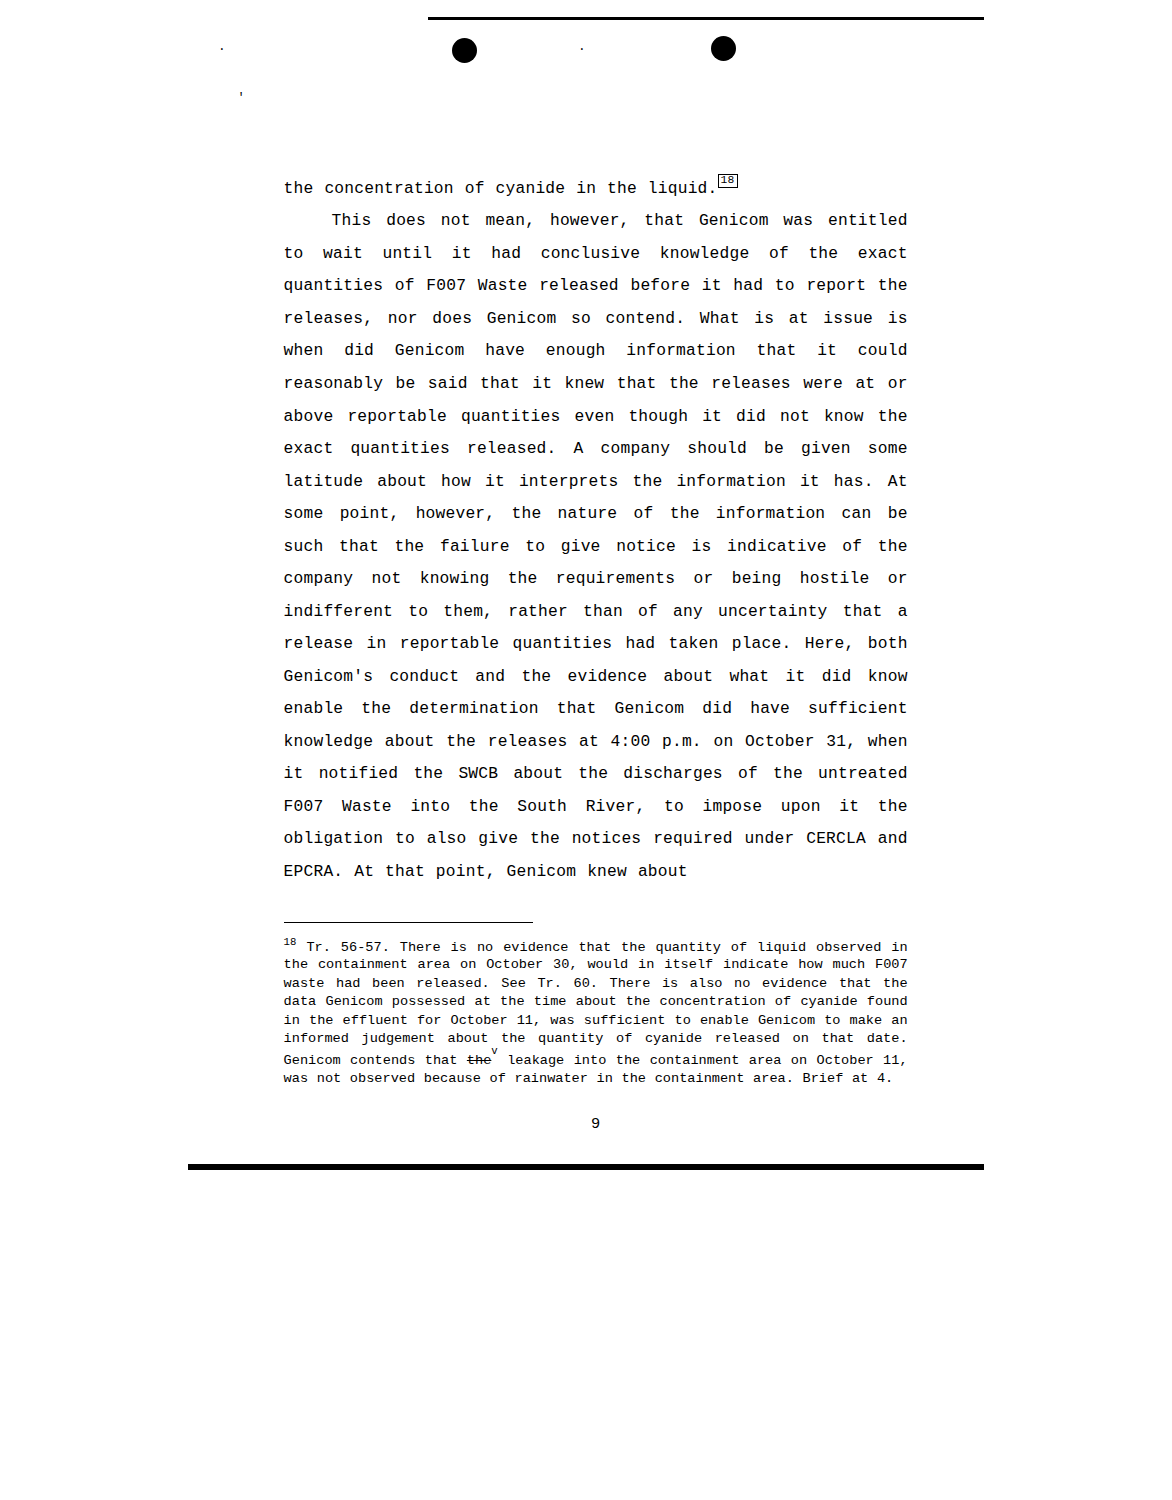. .
'
the concentration of cyanide in the liquid.18
This does not mean, however, that Genicom was entitled to wait until it had conclusive knowledge of the exact quantities of F007 Waste released before it had to report the releases, nor does Genicom so contend. What is at issue is when did Genicom have enough information that it could reasonably be said that it knew that the releases were at or above reportable quantities even though it did not know the exact quantities released. A company should be given some latitude about how it interprets the information it has. At some point, however, the nature of the information can be such that the failure to give notice is indicative of the company not knowing the requirements or being hostile or indifferent to them, rather than of any uncertainty that a release in reportable quantities had taken place. Here, both Genicom's conduct and the evidence about what it did know enable the determination that Genicom did have sufficient knowledge about the releases at 4:00 p.m. on October 31, when it notified the SWCB about the discharges of the untreated F007 Waste into the South River, to impose upon it the obligation to also give the notices required under CERCLA and EPCRA. At that point, Genicom knew about
18 Tr. 56-57. There is no evidence that the quantity of liquid observed in the containment area on October 30, would in itself indicate how much F007 waste had been released. See Tr. 60. There is also no evidence that the data Genicom possessed at the time about the concentration of cyanide found in the effluent for October 11, was sufficient to enable Genicom to make an informed judgement about the quantity of cyanide released on that date. Genicom contends that the v leakage into the containment area on October 11, was not observed because of rainwater in the containment area. Brief at 4.
9